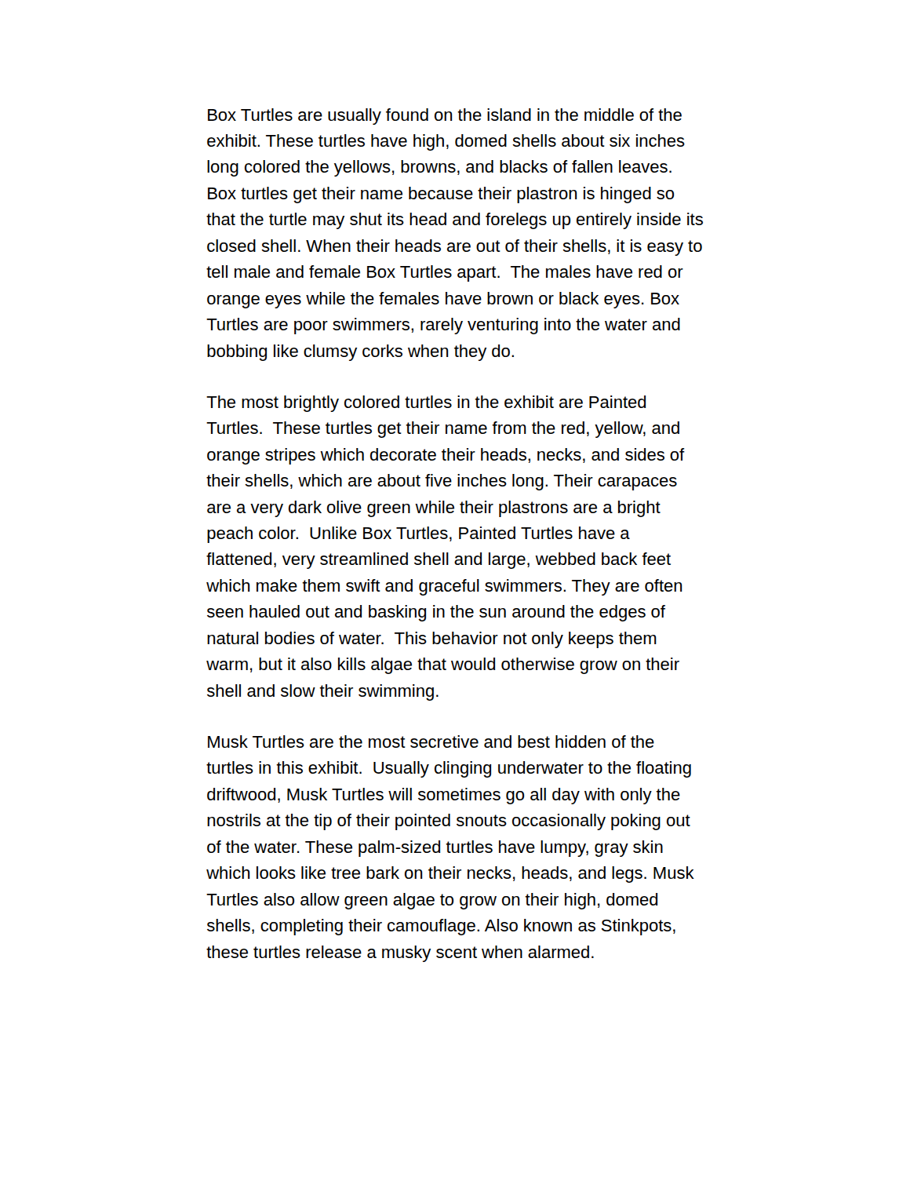Box Turtles are usually found on the island in the middle of the exhibit. These turtles have high, domed shells about six inches long colored the yellows, browns, and blacks of fallen leaves. Box turtles get their name because their plastron is hinged so that the turtle may shut its head and forelegs up entirely inside its closed shell. When their heads are out of their shells, it is easy to tell male and female Box Turtles apart. The males have red or orange eyes while the females have brown or black eyes. Box Turtles are poor swimmers, rarely venturing into the water and bobbing like clumsy corks when they do.
The most brightly colored turtles in the exhibit are Painted Turtles. These turtles get their name from the red, yellow, and orange stripes which decorate their heads, necks, and sides of their shells, which are about five inches long. Their carapaces are a very dark olive green while their plastrons are a bright peach color. Unlike Box Turtles, Painted Turtles have a flattened, very streamlined shell and large, webbed back feet which make them swift and graceful swimmers. They are often seen hauled out and basking in the sun around the edges of natural bodies of water. This behavior not only keeps them warm, but it also kills algae that would otherwise grow on their shell and slow their swimming.
Musk Turtles are the most secretive and best hidden of the turtles in this exhibit. Usually clinging underwater to the floating driftwood, Musk Turtles will sometimes go all day with only the nostrils at the tip of their pointed snouts occasionally poking out of the water. These palm-sized turtles have lumpy, gray skin which looks like tree bark on their necks, heads, and legs. Musk Turtles also allow green algae to grow on their high, domed shells, completing their camouflage. Also known as Stinkpots, these turtles release a musky scent when alarmed.